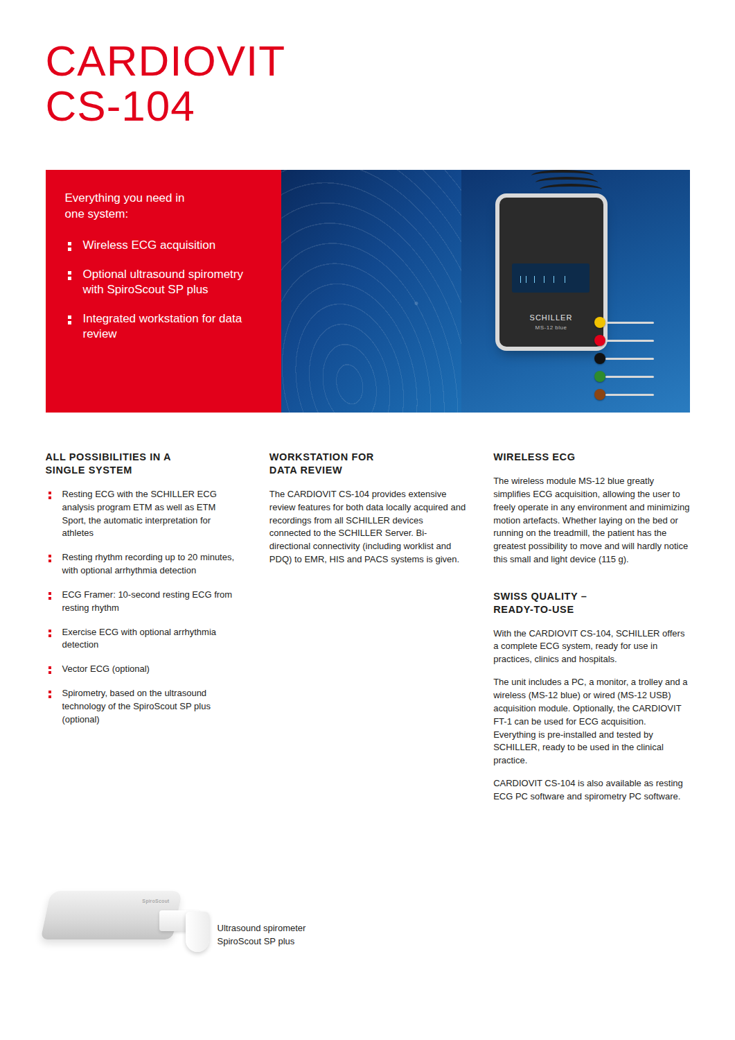CARDIOVIT CS-104
Everything you need in
one system:
Wireless ECG acquisition
Optional ultrasound spirometry with SpiroScout SP plus
Integrated workstation for data review
SCHILLERMS-12 blue
ALL POSSIBILITIES IN A
SINGLE SYSTEM
Resting ECG with the SCHILLER ECG analysis program ETM as well as ETM Sport, the automatic interpretation for athletes
Resting rhythm recording up to 20 minutes, with optional arrhythmia detection
ECG Framer: 10-second resting ECG from resting rhythm
Exercise ECG with optional arrhythmia detection
Vector ECG (optional)
Spirometry, based on the ultrasound technology of the SpiroScout SP plus (optional)
WORKSTATION FOR
DATA REVIEW
The CARDIOVIT CS-104 provides extensive review features for both data locally acquired and recordings from all SCHILLER devices connected to the SCHILLER Server. Bi-directional connectivity (including worklist and PDQ) to EMR, HIS and PACS systems is given.
WIRELESS ECG
The wireless module MS-12 blue greatly simplifies ECG acquisition, allowing the user to freely operate in any environment and minimizing motion artefacts. Whether laying on the bed or running on the treadmill, the patient has the greatest possibility to move and will hardly notice this small and light device (115 g).
SWISS QUALITY –
READY-TO-USE
With the CARDIOVIT CS-104, SCHILLER offers a complete ECG system, ready for use in practices, clinics and hospitals.
The unit includes a PC, a monitor, a trolley and a wireless (MS-12 blue) or wired (MS-12 USB) acquisition module. Optionally, the CARDIOVIT FT-1 can be used for ECG acquisition. Everything is pre-installed and tested by SCHILLER, ready to be used in the clinical practice.
CARDIOVIT CS-104 is also available as resting ECG PC software and spirometry PC software.
Ultrasound spirometer
SpiroScout SP plus